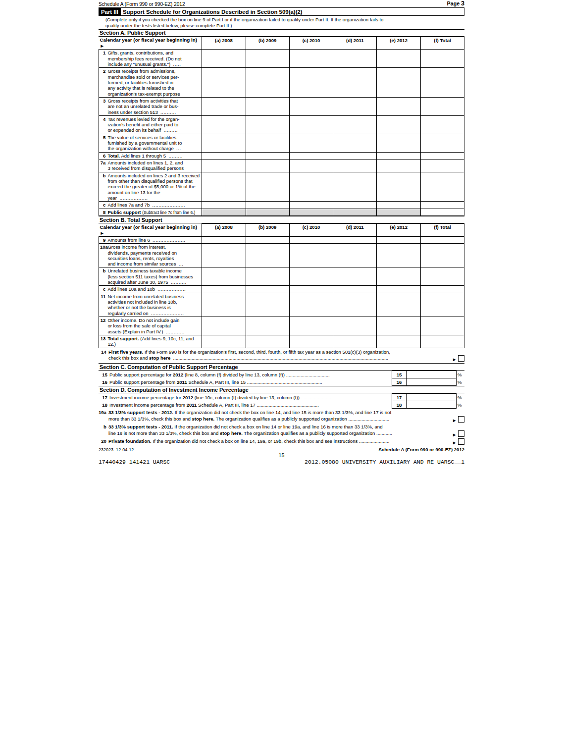Schedule A (Form 990 or 990-EZ) 2012
Page 3
Part III
Support Schedule for Organizations Described in Section 509(a)(2)
(Complete only if you checked the box on line 9 of Part I or if the organization failed to qualify under Part II. If the organization fails to qualify under the tests listed below, please complete Part II.)
Section A. Public Support
| Calendar year (or fiscal year beginning in) ► | (a) 2008 | (b) 2009 | (c) 2010 | (d) 2011 | (e) 2012 | (f) Total |
| 1 | Gifts, grants, contributions, and membership fees received. (Do not include any "unusual grants.") ..... | | | | | | |
| 2 | Gross receipts from admissions, merchandise sold or services per- formed, or facilities furnished in any activity that is related to the organization's tax-exempt purpose | | | | | | |
| 3 | Gross receipts from activities that are not an unrelated trade or bus- iness under section 513 .......... | | | | | | |
| 4 | Tax revenues levied for the organ- ization's benefit and either paid to or expended on its behalf ......... | | | | | | |
| 5 | The value of services or facilities furnished by a governmental unit to the organization without charge ... | | | | | | |
| 6 | Total. Add lines 1 through 5 ......... | | | | | | |
| 7a | Amounts included on lines 1, 2, and 3 received from disqualified persons | | | | | | |
| b | Amounts included on lines 2 and 3 received from other than disqualified persons that exceed the greater of $5,000 or 1% of the amount on line 13 for the year .................. | | | | | | |
| c | Add lines 7a and 7b ..................... | | | | | | |
| 8 | Public support (Subtract line 7c from line 6.) | | | | | | |
Section B. Total Support
| Calendar year (or fiscal year beginning in) ► | (a) 2008 | (b) 2009 | (c) 2010 | (d) 2011 | (e) 2012 | (f) Total |
| 9 | Amounts from line 6 ..................... | | | | | | |
| 10a | Gross income from interest, dividends, payments received on securities loans, rents, royalties and income from similar sources ... | | | | | | |
| b | Unrelated business taxable income (less section 511 taxes) from businesses acquired after June 30, 1975 .......... | | | | | | |
| c | Add lines 10a and 10b .................. | | | | | | |
| 11 | Net income from unrelated business activities not included in line 10b, whether or not the business is regularly carried on ..................... | | | | | | |
| 12 | Other income. Do not include gain or loss from the sale of capital assets (Explain in Part IV.) ............ | | | | | | |
| 13 | Total support. (Add lines 9, 10c, 11, and 12.) | | | | | | |
14
First five years. If the Form 990 is for the organization's first, second, third, fourth, or fifth tax year as a section 501(c)(3) organization,
check this box and stop here .................................................................................................................................................................................................
►
Section C. Computation of Public Support Percentage
| 15 | Public support percentage for 2012 (line 8, column (f) divided by line 13, column (f)) ................................. | 15 | | % |
| 16 | Public support percentage from 2011 Schedule A, Part III, line 15 ......................................................... | 16 | | % |
Section D. Computation of Investment Income Percentage
| 17 | Investment income percentage for 2012 (line 10c, column (f) divided by line 13, column (f)) ....................... | 17 | | % |
| 18 | Investment income percentage from 2011 Schedule A, Part III, line 17 ............................................... | 18 | | % |
19a
33 1/3% support tests - 2012. If the organization did not check the box on line 14, and line 15 is more than 33 1/3%, and line 17 is not
more than 33 1/3%, check this box and stop here. The organization qualifies as a publicly supported organization ...............................
►
b
33 1/3% support tests - 2011. If the organization did not check a box on line 14 or line 19a, and line 16 is more than 33 1/3%, and
line 18 is not more than 33 1/3%, check this box and stop here. The organization qualifies as a publicly supported organization ............
►
20
Private foundation. If the organization did not check a box on line 14, 19a, or 19b, check this box and see instructions .......................
►
232023 12-04-12
Schedule A (Form 990 or 990-EZ) 2012
15
17440429 141421 UARSC
2012.05080 UNIVERSITY AUXILIARY AND RE UARSC__1